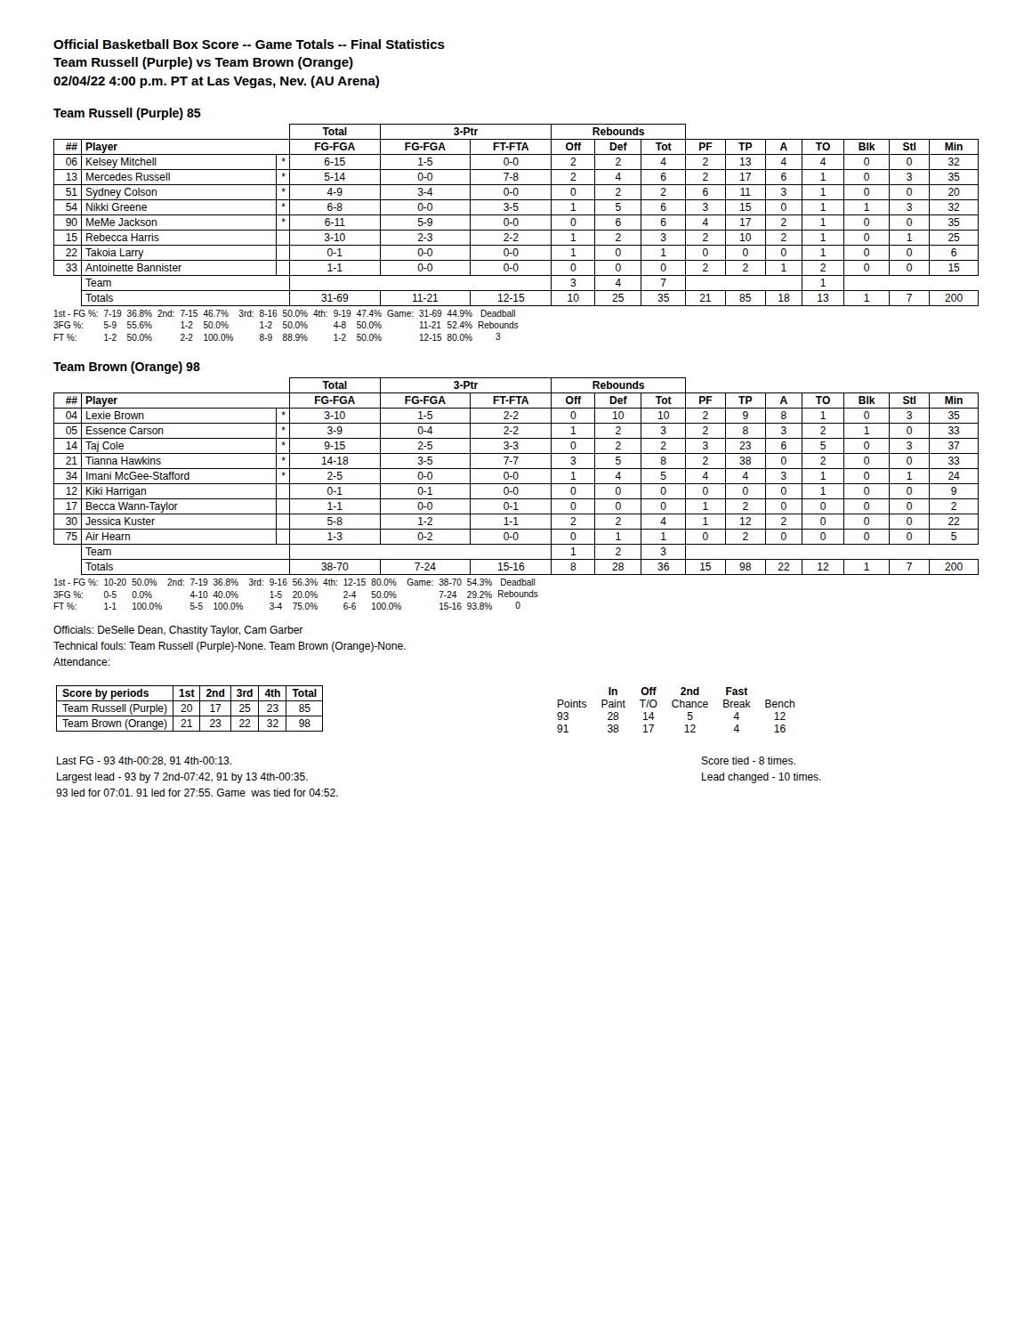Official Basketball Box Score -- Game Totals -- Final Statistics
Team Russell (Purple) vs Team Brown (Orange)
02/04/22 4:00 p.m. PT at Las Vegas, Nev. (AU Arena)
Team Russell (Purple) 85
| | | | Total | 3-Ptr | Rebounds | | | | | | | |
| --- | --- | --- | --- | --- | --- | --- | --- | --- | --- | --- | --- | --- |
| ## | Player | FG-FGA | FG-FGA | FT-FTA | Off | Def | Tot | PF | TP | A | TO | Blk | Stl | Min |
| 06 | Kelsey Mitchell | * | 6-15 | 1-5 | 0-0 | 2 | 2 | 4 | 2 | 13 | 4 | 4 | 0 | 0 | 32 |
| 13 | Mercedes Russell | * | 5-14 | 0-0 | 7-8 | 2 | 4 | 6 | 2 | 17 | 6 | 1 | 0 | 3 | 35 |
| 51 | Sydney Colson | * | 4-9 | 3-4 | 0-0 | 0 | 2 | 2 | 6 | 11 | 3 | 1 | 0 | 0 | 20 |
| 54 | Nikki Greene | * | 6-8 | 0-0 | 3-5 | 1 | 5 | 6 | 3 | 15 | 0 | 1 | 1 | 3 | 32 |
| 90 | MeMe Jackson | * | 6-11 | 5-9 | 0-0 | 0 | 6 | 6 | 4 | 17 | 2 | 1 | 0 | 0 | 35 |
| 15 | Rebecca Harris | | 3-10 | 2-3 | 2-2 | 1 | 2 | 3 | 2 | 10 | 2 | 1 | 0 | 1 | 25 |
| 22 | Takoia Larry | | 0-1 | 0-0 | 0-0 | 1 | 0 | 1 | 0 | 0 | 0 | 1 | 0 | 0 | 6 |
| 33 | Antoinette Bannister | | 1-1 | 0-0 | 0-0 | 0 | 0 | 0 | 2 | 2 | 1 | 2 | 0 | 0 | 15 |
| | Team | | | | 3 | 4 | 7 | | | | 1 | | | |
| | Totals | 31-69 | 11-21 | 12-15 | 10 | 25 | 35 | 21 | 85 | 18 | 13 | 1 | 7 | 200 |
| 1st - FG %: 3FG %: FT %: | 7-19 5-9 1-2 | 36.8% 55.6% 50.0% | 2nd: | 7-15 1-2 2-2 | 46.7% 50.0% 100.0% | 3rd: | 8-16 1-2 8-9 | 50.0% 50.0% 88.9% | 4th: | 9-19 4-8 1-2 | 47.4% 50.0% 50.0% | Game: | 31-69 11-21 12-15 | 44.9% 52.4% 80.0% | Deadball Rebounds 3 |
Team Brown (Orange) 98
| | | | Total | 3-Ptr | Rebounds | | | | | | | |
| --- | --- | --- | --- | --- | --- | --- | --- | --- | --- | --- | --- | --- |
| ## | Player | FG-FGA | FG-FGA | FT-FTA | Off | Def | Tot | PF | TP | A | TO | Blk | Stl | Min |
| 04 | Lexie Brown | * | 3-10 | 1-5 | 2-2 | 0 | 10 | 10 | 2 | 9 | 8 | 1 | 0 | 3 | 35 |
| 05 | Essence Carson | * | 3-9 | 0-4 | 2-2 | 1 | 2 | 3 | 2 | 8 | 3 | 2 | 1 | 0 | 33 |
| 14 | Taj Cole | * | 9-15 | 2-5 | 3-3 | 0 | 2 | 2 | 3 | 23 | 6 | 5 | 0 | 3 | 37 |
| 21 | Tianna Hawkins | * | 14-18 | 3-5 | 7-7 | 3 | 5 | 8 | 2 | 38 | 0 | 2 | 0 | 0 | 33 |
| 34 | Imani McGee-Stafford | * | 2-5 | 0-0 | 0-0 | 1 | 4 | 5 | 4 | 4 | 3 | 1 | 0 | 1 | 24 |
| 12 | Kiki Harrigan | | 0-1 | 0-1 | 0-0 | 0 | 0 | 0 | 0 | 0 | 0 | 1 | 0 | 0 | 9 |
| 17 | Becca Wann-Taylor | | 1-1 | 0-0 | 0-1 | 0 | 0 | 0 | 1 | 2 | 0 | 0 | 0 | 0 | 2 |
| 30 | Jessica Kuster | | 5-8 | 1-2 | 1-1 | 2 | 2 | 4 | 1 | 12 | 2 | 0 | 0 | 0 | 22 |
| 75 | Air Hearn | | 1-3 | 0-2 | 0-0 | 0 | 1 | 1 | 0 | 2 | 0 | 0 | 0 | 0 | 5 |
| | Team | | | | 1 | 2 | 3 | | | | | | | |
| | Totals | 38-70 | 7-24 | 15-16 | 8 | 28 | 36 | 15 | 98 | 22 | 12 | 1 | 7 | 200 |
| 1st - FG %: 3FG %: FT %: | 10-20 0-5 1-1 | 50.0% 0.0% 100.0% | 2nd: | 7-19 4-10 5-5 | 36.8% 40.0% 100.0% | 3rd: | 9-16 1-5 3-4 | 56.3% 20.0% 75.0% | 4th: | 12-15 2-4 6-6 | 80.0% 50.0% 100.0% | Game: | 38-70 7-24 15-16 | 54.3% 29.2% 93.8% | Deadball Rebounds 0 |
Officials: DeSelle Dean, Chastity Taylor, Cam Garber
Technical fouls: Team Russell (Purple)-None. Team Brown (Orange)-None.
Attendance:
| / Score by periods / 1st / 2nd / 3rd / 4th / Total / / --- / --- / --- / --- / --- / --- / / Team Russell (Purple) / 20 / 17 / 25 / 23 / 85 / / Team Brown (Orange) / 21 / 23 / 22 / 32 / 98 / | | / / In / Off / 2nd / Fast / / / --- / --- / --- / --- / --- / --- / / Points / Paint / T/O / Chance / Break / Bench / / 93 / 28 / 14 / 5 / 4 / 12 / / 91 / 38 / 17 / 12 / 4 / 16 / |
| Last FG - 93 4th-00:28, 91 4th-00:13. Largest lead - 93 by 7 2nd-07:42, 91 by 13 4th-00:35. 93 led for 07:01. 91 led for 27:55. Game was tied for 04:52. | Score tied - 8 times. Lead changed - 10 times. |